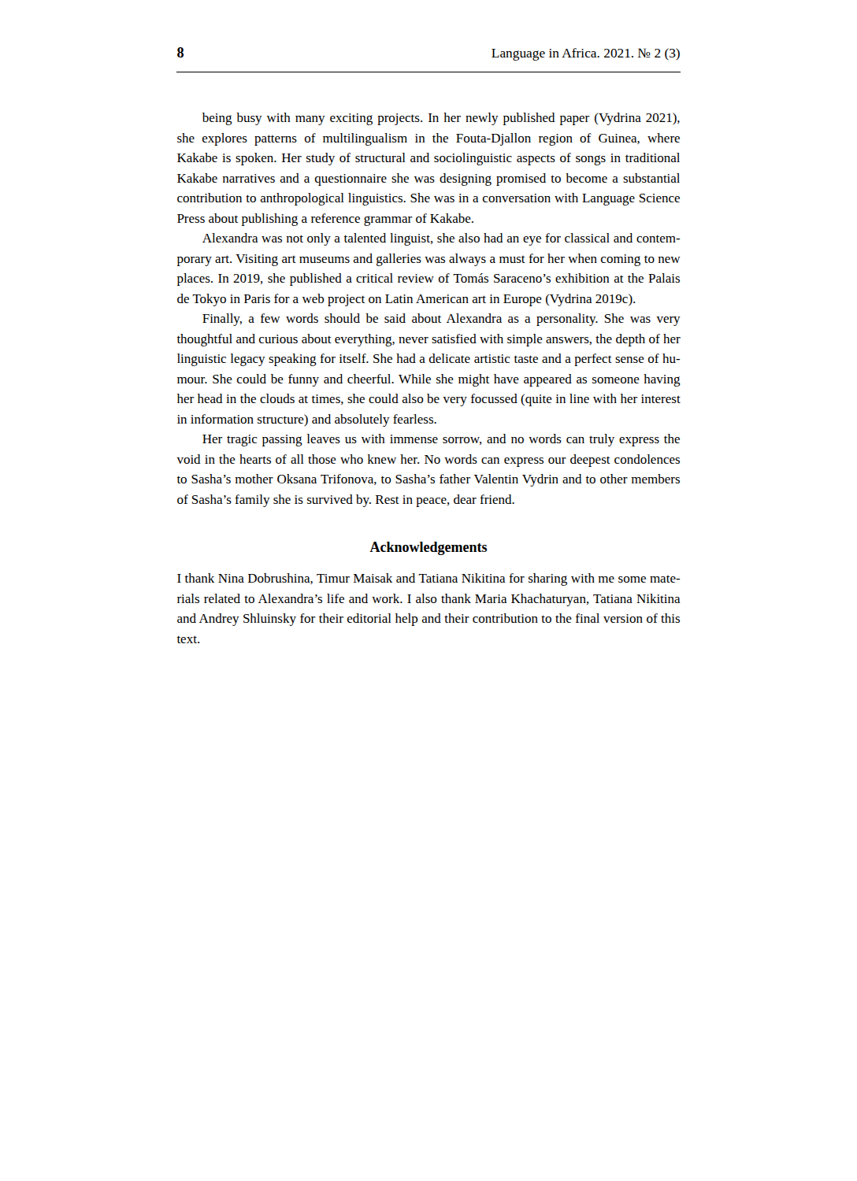8 Language in Africa. 2021. № 2 (3)
being busy with many exciting projects. In her newly published paper (Vydrina 2021), she explores patterns of multilingualism in the Fouta-Djallon region of Guinea, where Kakabe is spoken. Her study of structural and sociolinguistic aspects of songs in traditional Kakabe narratives and a questionnaire she was designing promised to become a substantial contribution to anthropological linguistics. She was in a conversation with Language Science Press about publishing a reference grammar of Kakabe.
Alexandra was not only a talented linguist, she also had an eye for classical and contemporary art. Visiting art museums and galleries was always a must for her when coming to new places. In 2019, she published a critical review of Tomás Saraceno’s exhibition at the Palais de Tokyo in Paris for a web project on Latin American art in Europe (Vydrina 2019c).
Finally, a few words should be said about Alexandra as a personality. She was very thoughtful and curious about everything, never satisfied with simple answers, the depth of her linguistic legacy speaking for itself. She had a delicate artistic taste and a perfect sense of humour. She could be funny and cheerful. While she might have appeared as someone having her head in the clouds at times, she could also be very focussed (quite in line with her interest in information structure) and absolutely fearless.
Her tragic passing leaves us with immense sorrow, and no words can truly express the void in the hearts of all those who knew her. No words can express our deepest condolences to Sasha’s mother Oksana Trifonova, to Sasha’s father Valentin Vydrin and to other members of Sasha’s family she is survived by. Rest in peace, dear friend.
Acknowledgements
I thank Nina Dobrushina, Timur Maisak and Tatiana Nikitina for sharing with me some materials related to Alexandra’s life and work. I also thank Maria Khachaturyan, Tatiana Nikitina and Andrey Shluinsky for their editorial help and their contribution to the final version of this text.